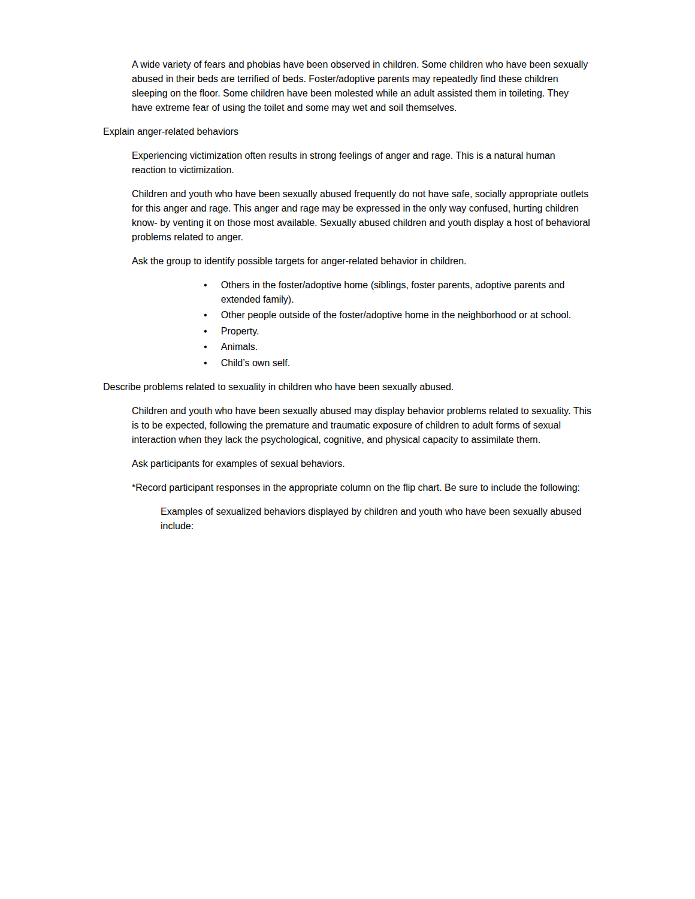A wide variety of fears and phobias have been observed in children. Some children who have been sexually abused in their beds are terrified of beds. Foster/adoptive parents may repeatedly find these children sleeping on the floor. Some children have been molested while an adult assisted them in toileting. They have extreme fear of using the toilet and some may wet and soil themselves.
Explain anger-related behaviors
Experiencing victimization often results in strong feelings of anger and rage. This is a natural human reaction to victimization.
Children and youth who have been sexually abused frequently do not have safe, socially appropriate outlets for this anger and rage. This anger and rage may be expressed in the only way confused, hurting children know- by venting it on those most available. Sexually abused children and youth display a host of behavioral problems related to anger.
Ask the group to identify possible targets for anger-related behavior in children.
Others in the foster/adoptive home (siblings, foster parents, adoptive parents and extended family).
Other people outside of the foster/adoptive home in the neighborhood or at school.
Property.
Animals.
Child’s own self.
Describe problems related to sexuality in children who have been sexually abused.
Children and youth who have been sexually abused may display behavior problems related to sexuality. This is to be expected, following the premature and traumatic exposure of children to adult forms of sexual interaction when they lack the psychological, cognitive, and physical capacity to assimilate them.
Ask participants for examples of sexual behaviors.
*Record participant responses in the appropriate column on the flip chart. Be sure to include the following:
Examples of sexualized behaviors displayed by children and youth who have been sexually abused include: